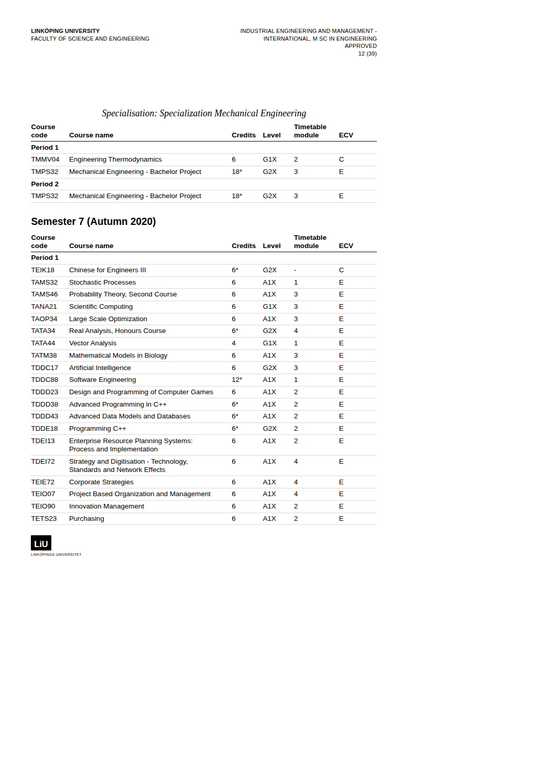Linköping University
Faculty of Science and Engineering
Industrial Engineering and Management -
International, M Sc in Engineering
Approved
12 (39)
Specialisation: Specialization Mechanical Engineering
| Course code | Course name | Credits | Level | Timetable module | ECV |
| --- | --- | --- | --- | --- | --- |
| Period 1 |
| TMMV04 | Engineering Thermodynamics | 6 | G1X | 2 | C |
| TMPS32 | Mechanical Engineering - Bachelor Project | 18* | G2X | 3 | E |
| Period 2 |
| TMPS32 | Mechanical Engineering - Bachelor Project | 18* | G2X | 3 | E |
Semester 7 (Autumn 2020)
| Course code | Course name | Credits | Level | Timetable module | ECV |
| --- | --- | --- | --- | --- | --- |
| Period 1 |
| TEIK18 | Chinese for Engineers III | 6* | G2X | - | C |
| TAMS32 | Stochastic Processes | 6 | A1X | 1 | E |
| TAMS46 | Probability Theory, Second Course | 6 | A1X | 3 | E |
| TANA21 | Scientific Computing | 6 | G1X | 3 | E |
| TAOP34 | Large Scale Optimization | 6 | A1X | 3 | E |
| TATA34 | Real Analysis, Honours Course | 6* | G2X | 4 | E |
| TATA44 | Vector Analysis | 4 | G1X | 1 | E |
| TATM38 | Mathematical Models in Biology | 6 | A1X | 3 | E |
| TDDC17 | Artificial Intelligence | 6 | G2X | 3 | E |
| TDDC88 | Software Engineering | 12* | A1X | 1 | E |
| TDDD23 | Design and Programming of Computer Games | 6 | A1X | 2 | E |
| TDDD38 | Advanced Programming in C++ | 6* | A1X | 2 | E |
| TDDD43 | Advanced Data Models and Databases | 6* | A1X | 2 | E |
| TDDE18 | Programming C++ | 6* | G2X | 2 | E |
| TDEI13 | Enterprise Resource Planning Systems: Process and Implementation | 6 | A1X | 2 | E |
| TDEI72 | Strategy and Digitisation - Technology, Standards and Network Effects | 6 | A1X | 4 | E |
| TEIE72 | Corporate Strategies | 6 | A1X | 4 | E |
| TEIO07 | Project Based Organization and Management | 6 | A1X | 4 | E |
| TEIO90 | Innovation Management | 6 | A1X | 2 | E |
| TETS23 | Purchasing | 6 | A1X | 2 | E |
LiU LINKÖPINGS UNIVERSITET